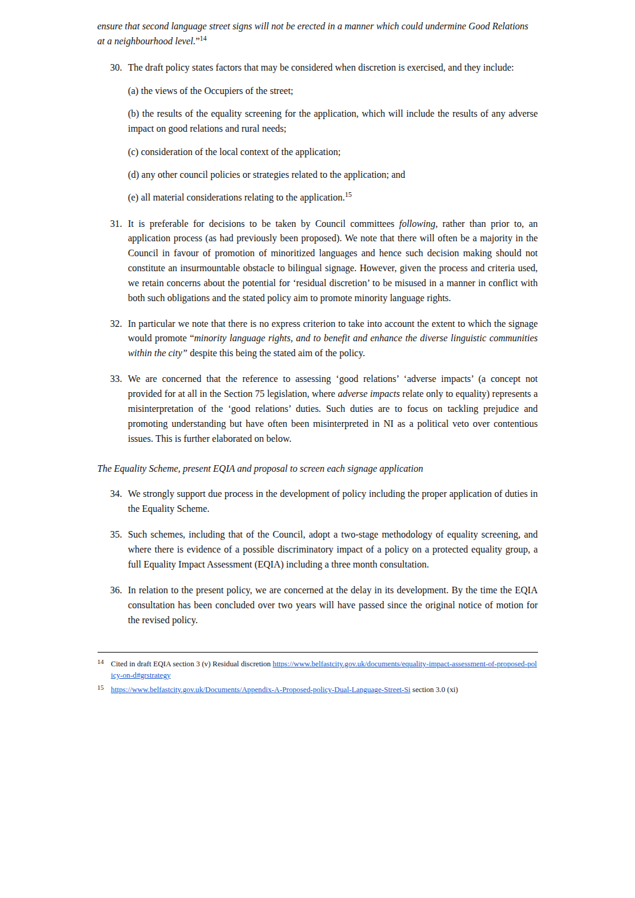ensure that second language street signs will not be erected in a manner which could undermine Good Relations at a neighbourhood level.”14
The draft policy states factors that may be considered when discretion is exercised, and they include:
(a) the views of the Occupiers of the street;
(b) the results of the equality screening for the application, which will include the results of any adverse impact on good relations and rural needs;
(c) consideration of the local context of the application;
(d) any other council policies or strategies related to the application; and
(e) all material considerations relating to the application.15
It is preferable for decisions to be taken by Council committees following, rather than prior to, an application process (as had previously been proposed). We note that there will often be a majority in the Council in favour of promotion of minoritized languages and hence such decision making should not constitute an insurmountable obstacle to bilingual signage. However, given the process and criteria used, we retain concerns about the potential for ‘residual discretion’ to be misused in a manner in conflict with both such obligations and the stated policy aim to promote minority language rights.
In particular we note that there is no express criterion to take into account the extent to which the signage would promote “minority language rights, and to benefit and enhance the diverse linguistic communities within the city” despite this being the stated aim of the policy.
We are concerned that the reference to assessing ‘good relations’ ‘adverse impacts’ (a concept not provided for at all in the Section 75 legislation, where adverse impacts relate only to equality) represents a misinterpretation of the ‘good relations’ duties. Such duties are to focus on tackling prejudice and promoting understanding but have often been misinterpreted in NI as a political veto over contentious issues. This is further elaborated on below.
The Equality Scheme, present EQIA and proposal to screen each signage application
We strongly support due process in the development of policy including the proper application of duties in the Equality Scheme.
Such schemes, including that of the Council, adopt a two-stage methodology of equality screening, and where there is evidence of a possible discriminatory impact of a policy on a protected equality group, a full Equality Impact Assessment (EQIA) including a three month consultation.
In relation to the present policy, we are concerned at the delay in its development. By the time the EQIA consultation has been concluded over two years will have passed since the original notice of motion for the revised policy.
Cited in draft EQIA section 3 (v) Residual discretion https://www.belfastcity.gov.uk/documents/equality-impact-assessment-of-proposed-policy-on-d#grstrategy
https://www.belfastcity.gov.uk/Documents/Appendix-A-Proposed-policy-Dual-Language-Street-Si section 3.0 (xi)